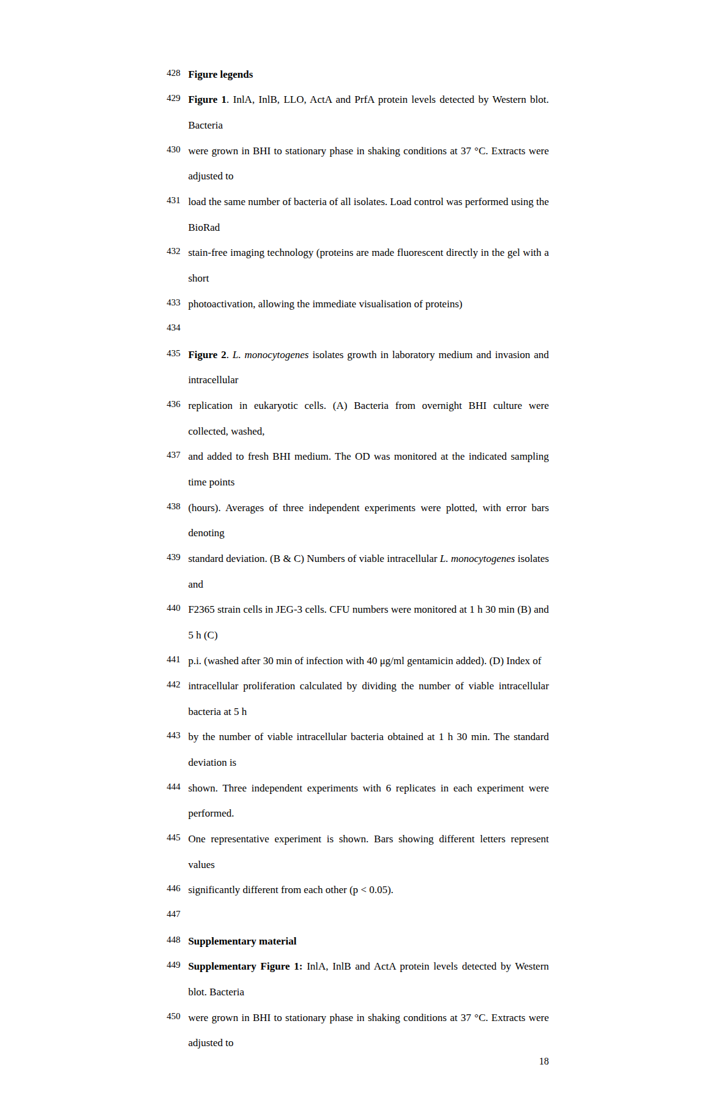428
Figure legends
429
Figure 1. InlA, InlB, LLO, ActA and PrfA protein levels detected by Western blot. Bacteria
430
were grown in BHI to stationary phase in shaking conditions at 37 °C. Extracts were adjusted to
431
load the same number of bacteria of all isolates. Load control was performed using the BioRad
432
stain-free imaging technology (proteins are made fluorescent directly in the gel with a short
433
photoactivation, allowing the immediate visualisation of proteins)
434
435
Figure 2. L. monocytogenes isolates growth in laboratory medium and invasion and intracellular
436
replication in eukaryotic cells. (A) Bacteria from overnight BHI culture were collected, washed,
437
and added to fresh BHI medium. The OD was monitored at the indicated sampling time points
438
(hours). Averages of three independent experiments were plotted, with error bars denoting
439
standard deviation. (B & C) Numbers of viable intracellular L. monocytogenes isolates and
440
F2365 strain cells in JEG-3 cells. CFU numbers were monitored at 1 h 30 min (B) and 5 h (C)
441
p.i. (washed after 30 min of infection with 40 μg/ml gentamicin added). (D) Index of
442
intracellular proliferation calculated by dividing the number of viable intracellular bacteria at 5 h
443
by the number of viable intracellular bacteria obtained at 1 h 30 min. The standard deviation is
444
shown. Three independent experiments with 6 replicates in each experiment were performed.
445
One representative experiment is shown. Bars showing different letters represent values
446
significantly different from each other (p < 0.05).
447
448
Supplementary material
449
Supplementary Figure 1: InlA, InlB and ActA protein levels detected by Western blot. Bacteria
450
were grown in BHI to stationary phase in shaking conditions at 37 °C. Extracts were adjusted to
18